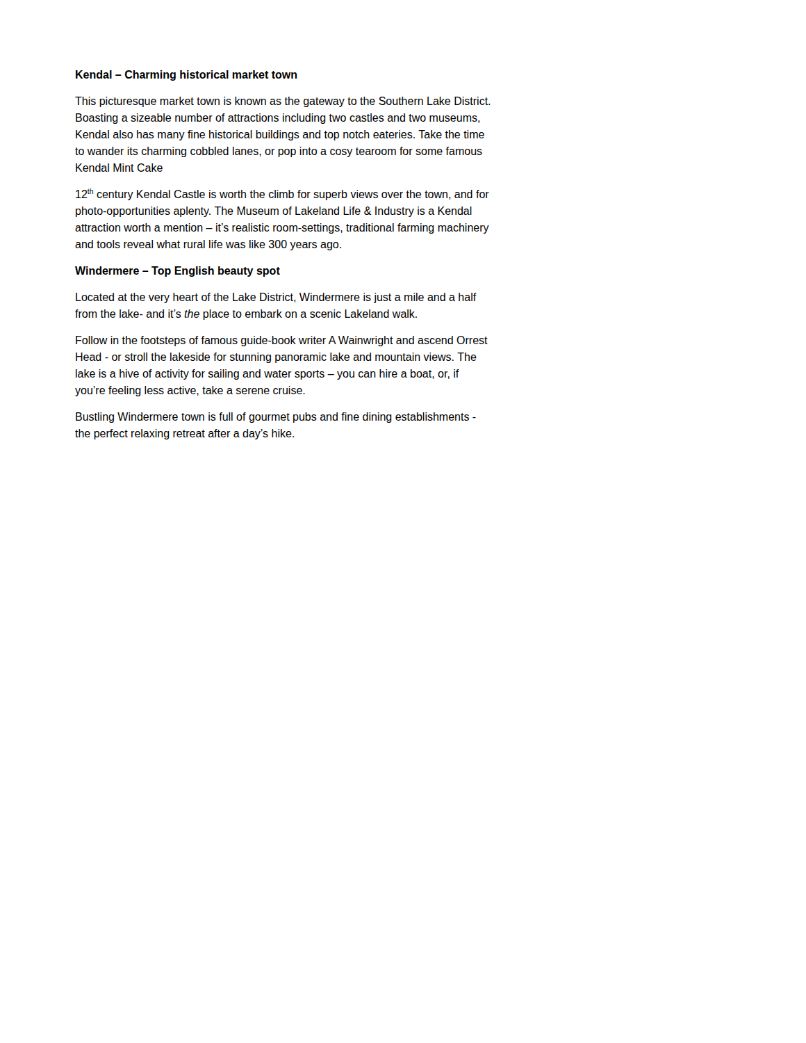Kendal – Charming historical market town
This picturesque market town is known as the gateway to the Southern Lake District. Boasting a sizeable number of attractions including two castles and two museums, Kendal also has many fine historical buildings and top notch eateries. Take the time to wander its charming cobbled lanes, or pop into a cosy tearoom for some famous Kendal Mint Cake
12th century Kendal Castle is worth the climb for superb views over the town, and for photo-opportunities aplenty. The Museum of Lakeland Life & Industry is a Kendal attraction worth a mention – it’s realistic room-settings, traditional farming machinery and tools reveal what rural life was like 300 years ago.
Windermere – Top English beauty spot
Located at the very heart of the Lake District, Windermere is just a mile and a half from the lake- and it’s the place to embark on a scenic Lakeland walk.
Follow in the footsteps of famous guide-book writer A Wainwright and ascend Orrest Head - or stroll the lakeside for stunning panoramic lake and mountain views. The lake is a hive of activity for sailing and water sports – you can hire a boat, or, if you’re feeling less active, take a serene cruise.
Bustling Windermere town is full of gourmet pubs and fine dining establishments - the perfect relaxing retreat after a day’s hike.